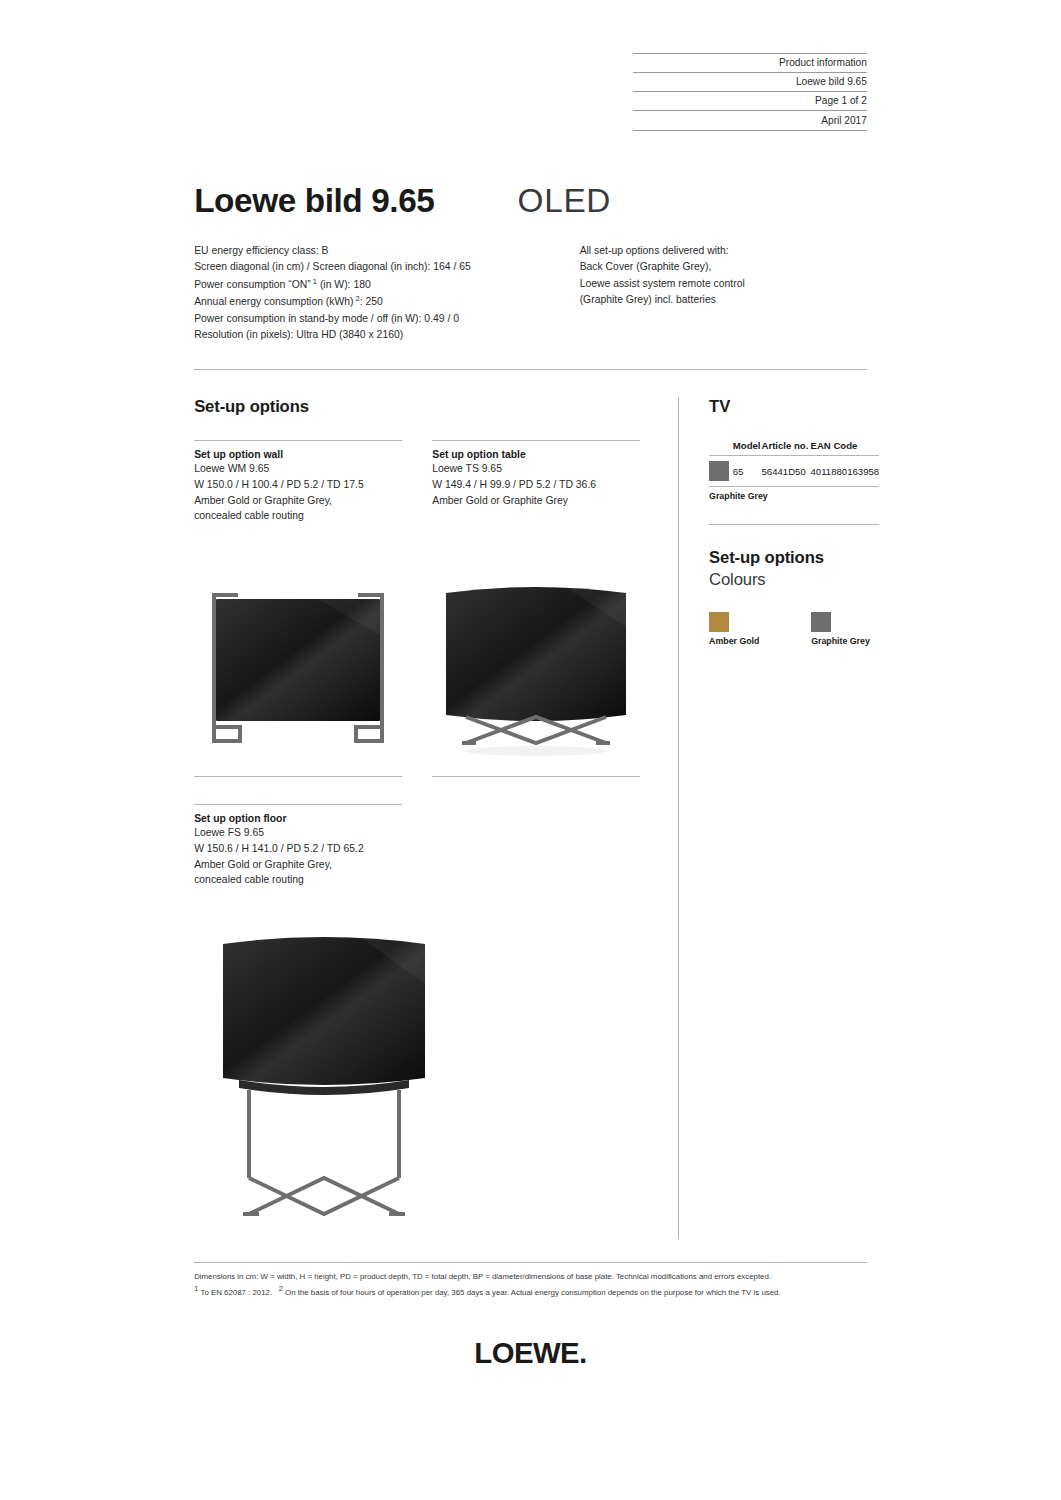Product information
Loewe bild 9.65
Page 1 of 2
April 2017
Loewe bild 9.65
OLED
EU energy efficiency class: B
Screen diagonal (in cm) / Screen diagonal (in inch): 164 / 65
Power consumption “ON” 1 (in W): 180
Annual energy consumption (kWh) 2: 250
Power consumption in stand-by mode / off (in W): 0.49 / 0
Resolution (in pixels): Ultra HD (3840 x 2160)
All set-up options delivered with:
Back Cover (Graphite Grey),
Loewe assist system remote control
(Graphite Grey) incl. batteries
Set-up options
Set up option wall
Loewe WM 9.65
W 150.0 / H 100.4 / PD 5.2 / TD 17.5
Amber Gold or Graphite Grey,
concealed cable routing
Set up option table
Loewe TS 9.65
W 149.4 / H 99.9 / PD 5.2 / TD 36.6
Amber Gold or Graphite Grey
Set up option floor
Loewe FS 9.65
W 150.6 / H 141.0 / PD 5.2 / TD 65.2
Amber Gold or Graphite Grey,
concealed cable routing
TV
| | Model | Article no. | EAN Code |
| --- | --- | --- | --- |
| | 65 | 56441D50 | 4011880163958 |
Graphite Grey
Set-up options
Colours
Amber Gold
Graphite Grey
Dimensions in cm: W = width, H = height, PD = product depth, TD = total depth, BP = diameter/dimensions of base plate. Technical modifications and errors excepted.
1 To EN 62087 : 2012. 2 On the basis of four hours of operation per day, 365 days a year. Actual energy consumption depends on the purpose for which the TV is used.
LOEWE.